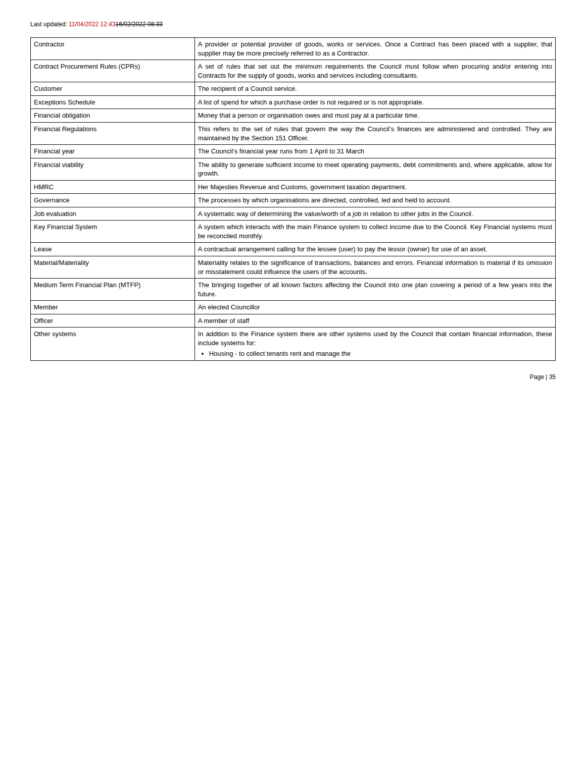Last updated: 11/04/2022 12:4316/02/2022 08:33
| Contractor | A provider or potential provider of goods, works or services. Once a Contract has been placed with a supplier, that supplier may be more precisely referred to as a Contractor. |
| Contract Procurement Rules (CPRs) | A set of rules that set out the minimum requirements the Council must follow when procuring and/or entering into Contracts for the supply of goods, works and services including consultants. |
| Customer | The recipient of a Council service. |
| Exceptions Schedule | A list of spend for which a purchase order is not required or is not appropriate. |
| Financial obligation | Money that a person or organisation owes and must pay at a particular time. |
| Financial Regulations | This refers to the set of rules that govern the way the Council’s finances are administered and controlled. They are maintained by the Section 151 Officer. |
| Financial year | The Council’s financial year runs from 1 April to 31 March |
| Financial viability | The ability to generate sufficient income to meet operating payments, debt commitments and, where applicable, allow for growth. |
| HMRC | Her Majesties Revenue and Customs, government taxation department. |
| Governance | The processes by which organisations are directed, controlled, led and held to account. |
| Job evaluation | A systematic way of determining the value/worth of a job in relation to other jobs in the Council. |
| Key Financial System | A system which interacts with the main Finance system to collect income due to the Council. Key Financial systems must be reconciled monthly. |
| Lease | A contractual arrangement calling for the lessee (user) to pay the lessor (owner) for use of an asset. |
| Material/Materiality | Materiality relates to the significance of transactions, balances and errors. Financial information is material if its omission or misstatement could influence the users of the accounts. |
| Medium Term Financial Plan (MTFP) | The bringing together of all known factors affecting the Council into one plan covering a period of a few years into the future. |
| Member | An elected Councillor |
| Officer | A member of staff |
| Other systems | In addition to the Finance system there are other systems used by the Council that contain financial information, these include systems for: Housing - to collect tenants rent and manage the |
Page | 35